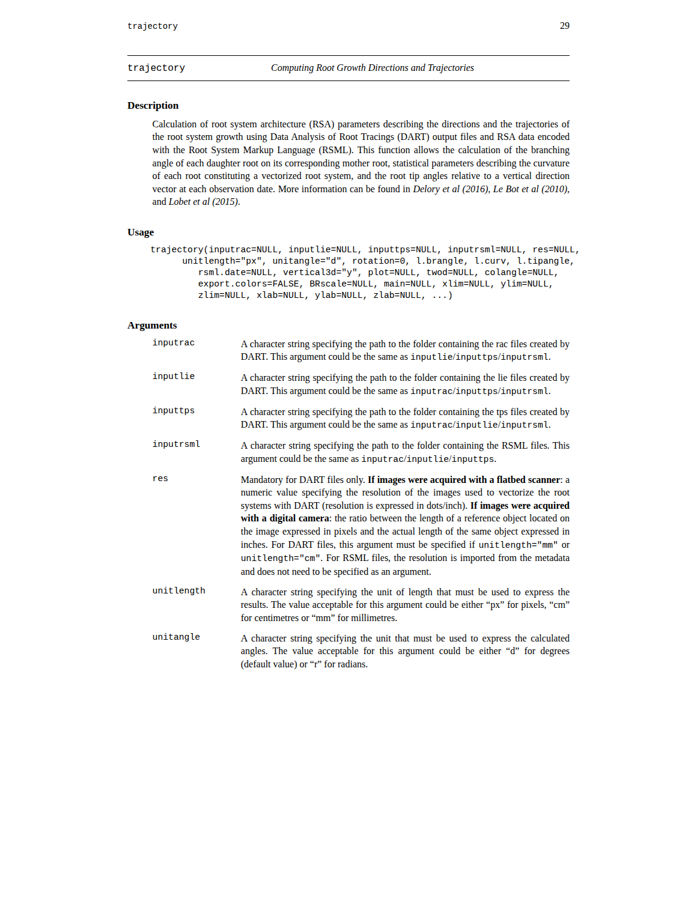trajectory 29
trajectory Computing Root Growth Directions and Trajectories
Description
Calculation of root system architecture (RSA) parameters describing the directions and the trajectories of the root system growth using Data Analysis of Root Tracings (DART) output files and RSA data encoded with the Root System Markup Language (RSML). This function allows the calculation of the branching angle of each daughter root on its corresponding mother root, statistical parameters describing the curvature of each root constituting a vectorized root system, and the root tip angles relative to a vertical direction vector at each observation date. More information can be found in Delory et al (2016), Le Bot et al (2010), and Lobet et al (2015).
Usage
trajectory(inputrac=NULL, inputlie=NULL, inputtps=NULL, inputrsml=NULL, res=NULL,
      unitlength="px", unitangle="d", rotation=0, l.brangle, l.curv, l.tipangle,
         rsml.date=NULL, vertical3d="y", plot=NULL, twod=NULL, colangle=NULL,
         export.colors=FALSE, BRscale=NULL, main=NULL, xlim=NULL, ylim=NULL,
         zlim=NULL, xlab=NULL, ylab=NULL, zlab=NULL, ...)
Arguments
inputrac
A character string specifying the path to the folder containing the rac files created by DART. This argument could be the same as inputlie/inputtps/inputrsml.
inputlie
A character string specifying the path to the folder containing the lie files created by DART. This argument could be the same as inputrac/inputtps/inputrsml.
inputtps
A character string specifying the path to the folder containing the tps files created by DART. This argument could be the same as inputrac/inputlie/inputrsml.
inputrsml
A character string specifying the path to the folder containing the RSML files. This argument could be the same as inputrac/inputlie/inputtps.
res
Mandatory for DART files only. If images were acquired with a flatbed scanner: a numeric value specifying the resolution of the images used to vectorize the root systems with DART (resolution is expressed in dots/inch). If images were acquired with a digital camera: the ratio between the length of a reference object located on the image expressed in pixels and the actual length of the same object expressed in inches. For DART files, this argument must be specified if unitlength="mm" or unitlength="cm". For RSML files, the resolution is imported from the metadata and does not need to be specified as an argument.
unitlength
A character string specifying the unit of length that must be used to express the results. The value acceptable for this argument could be either “px” for pixels, “cm” for centimetres or “mm” for millimetres.
unitangle
A character string specifying the unit that must be used to express the calculated angles. The value acceptable for this argument could be either “d” for degrees (default value) or “r” for radians.